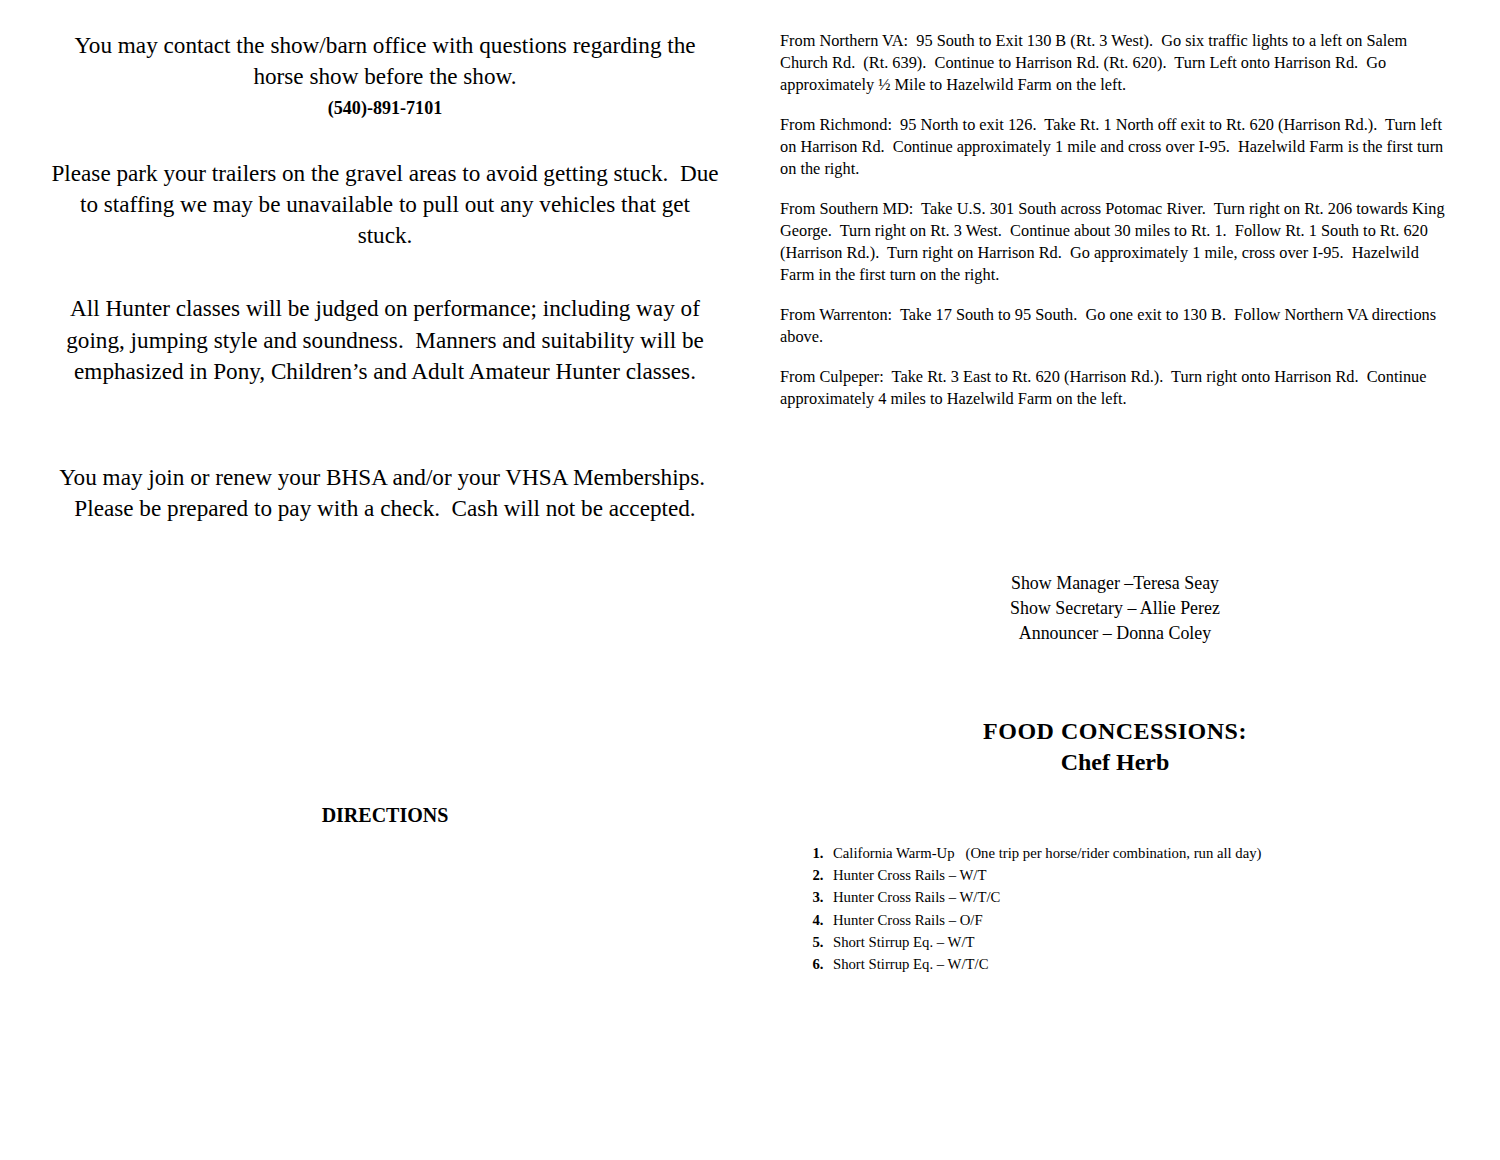You may contact the show/barn office with questions regarding the horse show before the show. (540)-891-7101
Please park your trailers on the gravel areas to avoid getting stuck. Due to staffing we may be unavailable to pull out any vehicles that get stuck.
All Hunter classes will be judged on performance; including way of going, jumping style and soundness. Manners and suitability will be emphasized in Pony, Children’s and Adult Amateur Hunter classes.
You may join or renew your BHSA and/or your VHSA Memberships. Please be prepared to pay with a check. Cash will not be accepted.
DIRECTIONS
From Northern VA: 95 South to Exit 130 B (Rt. 3 West). Go six traffic lights to a left on Salem Church Rd. (Rt. 639). Continue to Harrison Rd. (Rt. 620). Turn Left onto Harrison Rd. Go approximately ½ Mile to Hazelwild Farm on the left.
From Richmond: 95 North to exit 126. Take Rt. 1 North off exit to Rt. 620 (Harrison Rd.). Turn left on Harrison Rd. Continue approximately 1 mile and cross over I-95. Hazelwild Farm is the first turn on the right.
From Southern MD: Take U.S. 301 South across Potomac River. Turn right on Rt. 206 towards King George. Turn right on Rt. 3 West. Continue about 30 miles to Rt. 1. Follow Rt. 1 South to Rt. 620 (Harrison Rd.). Turn right on Harrison Rd. Go approximately 1 mile, cross over I-95. Hazelwild Farm in the first turn on the right.
From Warrenton: Take 17 South to 95 South. Go one exit to 130 B. Follow Northern VA directions above.
From Culpeper: Take Rt. 3 East to Rt. 620 (Harrison Rd.). Turn right onto Harrison Rd. Continue approximately 4 miles to Hazelwild Farm on the left.
Show Manager –Teresa Seay
Show Secretary – Allie Perez
Announcer – Donna Coley
FOOD CONCESSIONS:
Chef Herb
California Warm-Up (One trip per horse/rider combination, run all day)
Hunter Cross Rails – W/T
Hunter Cross Rails – W/T/C
Hunter Cross Rails – O/F
Short Stirrup Eq. – W/T
Short Stirrup Eq. – W/T/C